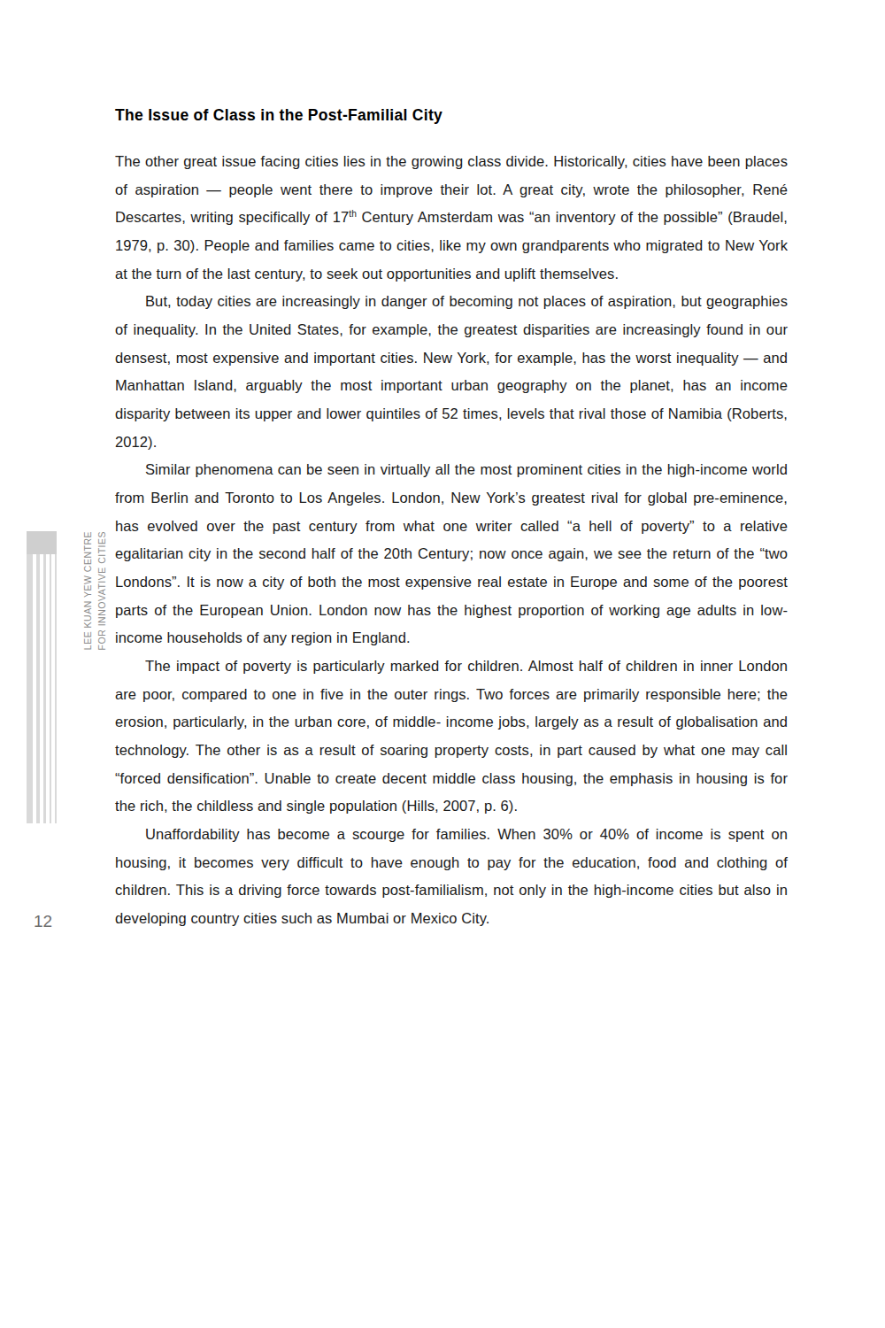12
LEE KUAN YEW CENTRE
FOR INNOVATIVE CITIES
The Issue of Class in the Post-Familial City
The other great issue facing cities lies in the growing class divide. Historically, cities have been places of aspiration — people went there to improve their lot. A great city, wrote the philosopher, René Descartes, writing specifically of 17th Century Amsterdam was “an inventory of the possible” (Braudel, 1979, p. 30). People and families came to cities, like my own grandparents who migrated to New York at the turn of the last century, to seek out opportunities and uplift themselves.
But, today cities are increasingly in danger of becoming not places of aspiration, but geographies of inequality. In the United States, for example, the greatest disparities are increasingly found in our densest, most expensive and important cities. New York, for example, has the worst inequality — and Manhattan Island, arguably the most important urban geography on the planet, has an income disparity between its upper and lower quintiles of 52 times, levels that rival those of Namibia (Roberts, 2012).
Similar phenomena can be seen in virtually all the most prominent cities in the high-income world from Berlin and Toronto to Los Angeles. London, New York’s greatest rival for global pre-eminence, has evolved over the past century from what one writer called “a hell of poverty” to a relative egalitarian city in the second half of the 20th Century; now once again, we see the return of the “two Londons”. It is now a city of both the most expensive real estate in Europe and some of the poorest parts of the European Union. London now has the highest proportion of working age adults in low-income households of any region in England.
The impact of poverty is particularly marked for children. Almost half of children in inner London are poor, compared to one in five in the outer rings. Two forces are primarily responsible here; the erosion, particularly, in the urban core, of middle- income jobs, largely as a result of globalisation and technology. The other is as a result of soaring property costs, in part caused by what one may call “forced densification”. Unable to create decent middle class housing, the emphasis in housing is for the rich, the childless and single population (Hills, 2007, p. 6).
Unaffordability has become a scourge for families. When 30% or 40% of income is spent on housing, it becomes very difficult to have enough to pay for the education, food and clothing of children. This is a driving force towards post-familialism, not only in the high-income cities but also in developing country cities such as Mumbai or Mexico City.